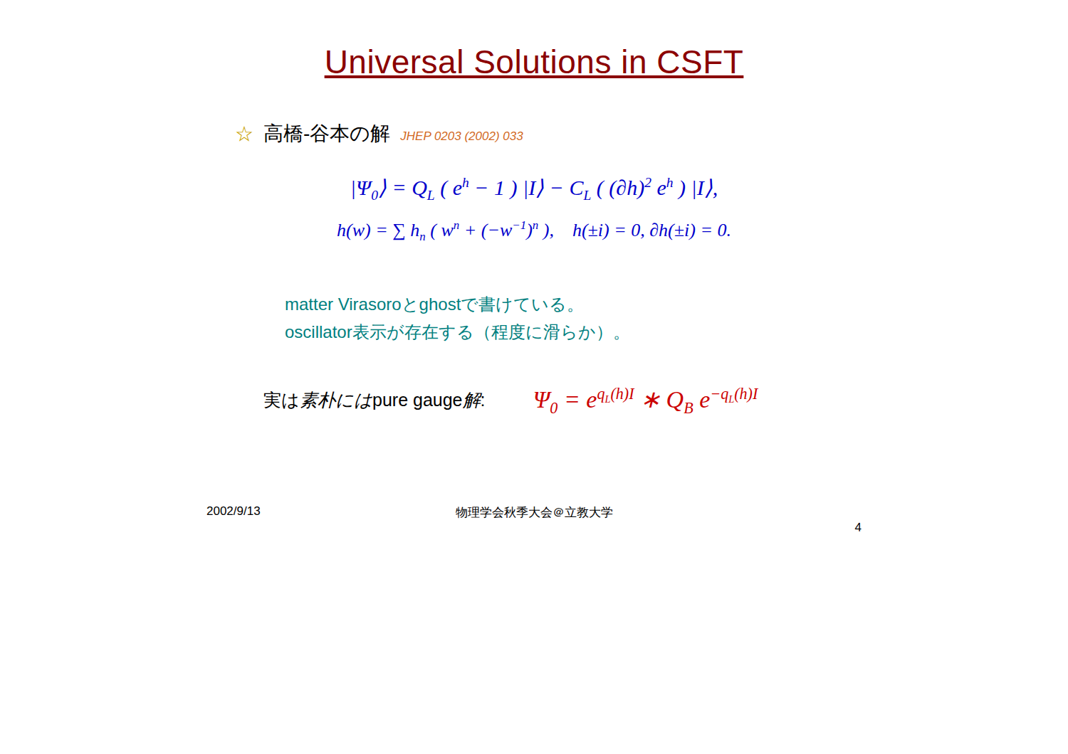Universal Solutions in CSFT
☆高橋-谷本の解JHEP 0203 (2002) 033
|Ψ0⟩ = QL ( eh − 1 ) |I⟩ − CL ( (∂h)2 eh ) |I⟩,
h(w) = ∑ hn ( wn + (−w−1)n ), h(±i) = 0, ∂h(±i) = 0.
matter Virasoroとghostで書けている。
oscillator表示が存在する（程度に滑らか）。
実は素朴にはpure gauge解: Ψ0 = eqL(h)I ∗ QB e−qL(h)I
2002/9/13
物理学会秋季大会＠立教大学
4